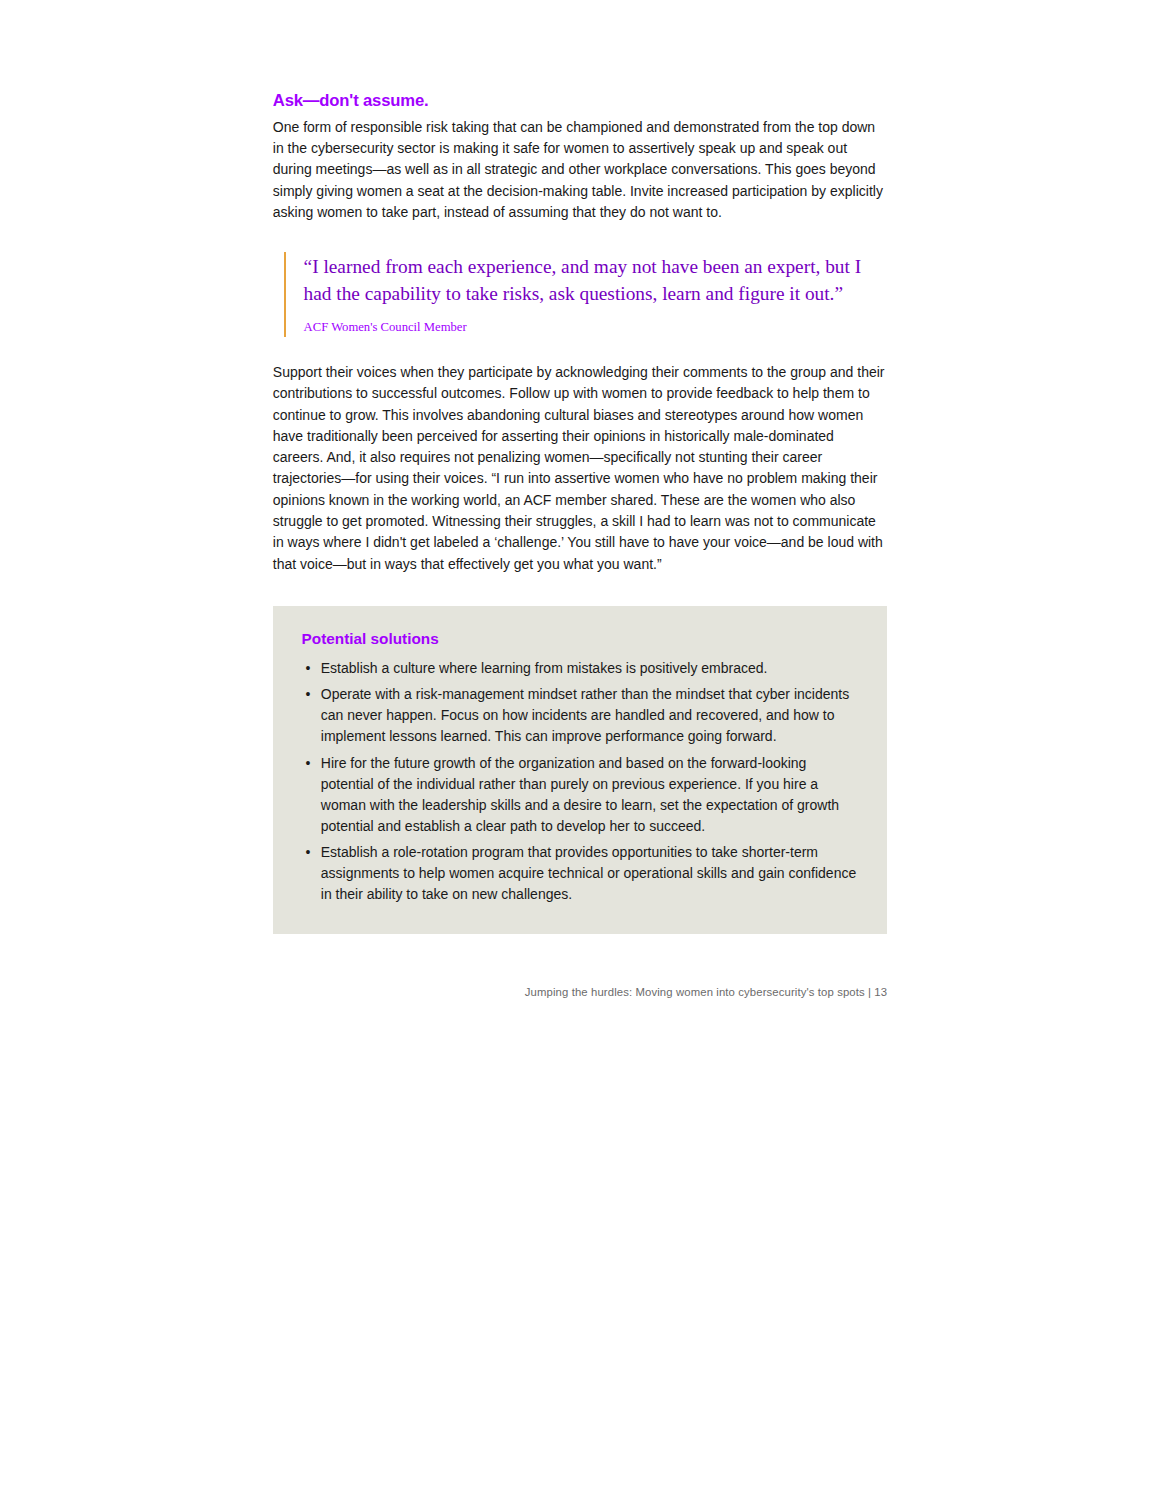Ask—don't assume.
One form of responsible risk taking that can be championed and demonstrated from the top down in the cybersecurity sector is making it safe for women to assertively speak up and speak out during meetings—as well as in all strategic and other workplace conversations. This goes beyond simply giving women a seat at the decision-making table. Invite increased participation by explicitly asking women to take part, instead of assuming that they do not want to.
“I learned from each experience, and may not have been an expert, but I had the capability to take risks, ask questions, learn and figure it out.”
ACF Women's Council Member
Support their voices when they participate by acknowledging their comments to the group and their contributions to successful outcomes. Follow up with women to provide feedback to help them to continue to grow. This involves abandoning cultural biases and stereotypes around how women have traditionally been perceived for asserting their opinions in historically male-dominated careers. And, it also requires not penalizing women—specifically not stunting their career trajectories—for using their voices. “I run into assertive women who have no problem making their opinions known in the working world, an ACF member shared. These are the women who also struggle to get promoted. Witnessing their struggles, a skill I had to learn was not to communicate in ways where I didn't get labeled a ‘challenge.’ You still have to have your voice—and be loud with that voice—but in ways that effectively get you what you want.”
Potential solutions
Establish a culture where learning from mistakes is positively embraced.
Operate with a risk-management mindset rather than the mindset that cyber incidents can never happen. Focus on how incidents are handled and recovered, and how to implement lessons learned. This can improve performance going forward.
Hire for the future growth of the organization and based on the forward-looking potential of the individual rather than purely on previous experience. If you hire a woman with the leadership skills and a desire to learn, set the expectation of growth potential and establish a clear path to develop her to succeed.
Establish a role-rotation program that provides opportunities to take shorter-term assignments to help women acquire technical or operational skills and gain confidence in their ability to take on new challenges.
Jumping the hurdles: Moving women into cybersecurity's top spots | 13